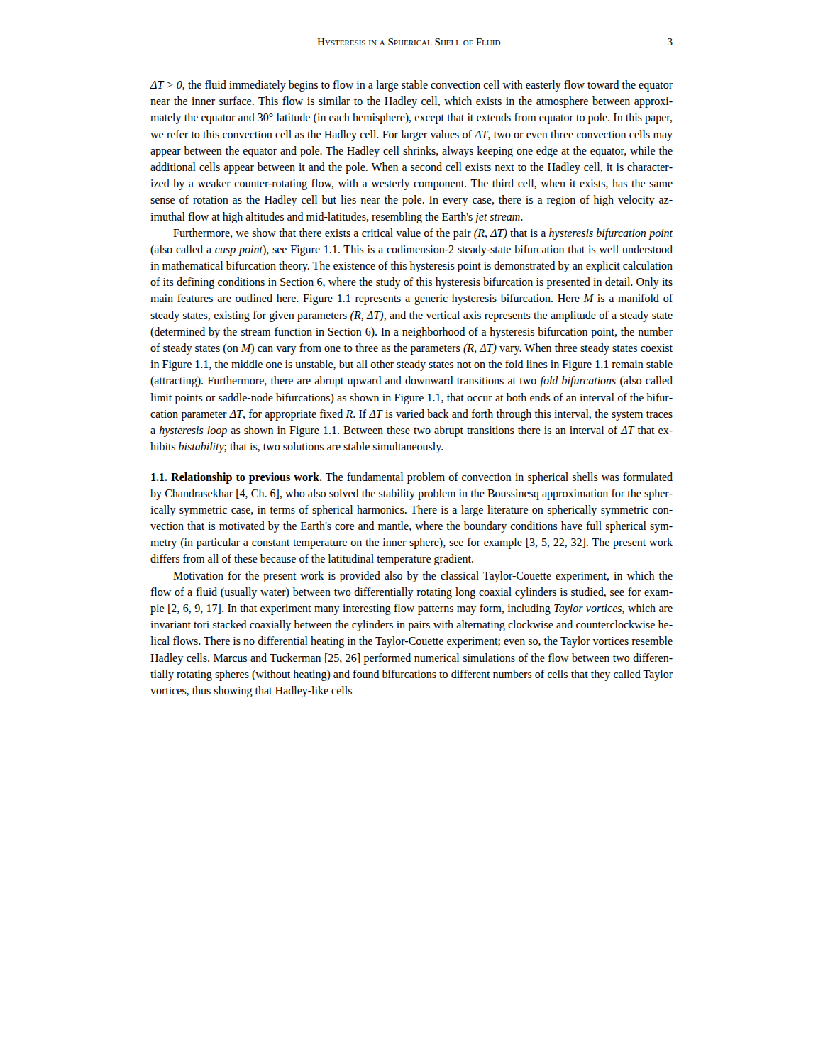Hysteresis in a Spherical Shell of Fluid 3
ΔT > 0, the fluid immediately begins to flow in a large stable convection cell with easterly flow toward the equator near the inner surface. This flow is similar to the Hadley cell, which exists in the atmosphere between approximately the equator and 30° latitude (in each hemisphere), except that it extends from equator to pole. In this paper, we refer to this convection cell as the Hadley cell. For larger values of ΔT, two or even three convection cells may appear between the equator and pole. The Hadley cell shrinks, always keeping one edge at the equator, while the additional cells appear between it and the pole. When a second cell exists next to the Hadley cell, it is characterized by a weaker counter-rotating flow, with a westerly component. The third cell, when it exists, has the same sense of rotation as the Hadley cell but lies near the pole. In every case, there is a region of high velocity azimuthal flow at high altitudes and mid-latitudes, resembling the Earth's jet stream.
Furthermore, we show that there exists a critical value of the pair (R, ΔT) that is a hysteresis bifurcation point (also called a cusp point), see Figure 1.1. This is a codimension-2 steady-state bifurcation that is well understood in mathematical bifurcation theory. The existence of this hysteresis point is demonstrated by an explicit calculation of its defining conditions in Section 6, where the study of this hysteresis bifurcation is presented in detail. Only its main features are outlined here. Figure 1.1 represents a generic hysteresis bifurcation. Here M is a manifold of steady states, existing for given parameters (R, ΔT), and the vertical axis represents the amplitude of a steady state (determined by the stream function in Section 6). In a neighborhood of a hysteresis bifurcation point, the number of steady states (on M) can vary from one to three as the parameters (R, ΔT) vary. When three steady states coexist in Figure 1.1, the middle one is unstable, but all other steady states not on the fold lines in Figure 1.1 remain stable (attracting). Furthermore, there are abrupt upward and downward transitions at two fold bifurcations (also called limit points or saddle-node bifurcations) as shown in Figure 1.1, that occur at both ends of an interval of the bifurcation parameter ΔT, for appropriate fixed R. If ΔT is varied back and forth through this interval, the system traces a hysteresis loop as shown in Figure 1.1. Between these two abrupt transitions there is an interval of ΔT that exhibits bistability; that is, two solutions are stable simultaneously.
1.1. Relationship to previous work.
The fundamental problem of convection in spherical shells was formulated by Chandrasekhar [4, Ch. 6], who also solved the stability problem in the Boussinesq approximation for the spherically symmetric case, in terms of spherical harmonics. There is a large literature on spherically symmetric convection that is motivated by the Earth's core and mantle, where the boundary conditions have full spherical symmetry (in particular a constant temperature on the inner sphere), see for example [3, 5, 22, 32]. The present work differs from all of these because of the latitudinal temperature gradient.
Motivation for the present work is provided also by the classical Taylor-Couette experiment, in which the flow of a fluid (usually water) between two differentially rotating long coaxial cylinders is studied, see for example [2, 6, 9, 17]. In that experiment many interesting flow patterns may form, including Taylor vortices, which are invariant tori stacked coaxially between the cylinders in pairs with alternating clockwise and counterclockwise helical flows. There is no differential heating in the Taylor-Couette experiment; even so, the Taylor vortices resemble Hadley cells. Marcus and Tuckerman [25, 26] performed numerical simulations of the flow between two differentially rotating spheres (without heating) and found bifurcations to different numbers of cells that they called Taylor vortices, thus showing that Hadley-like cells